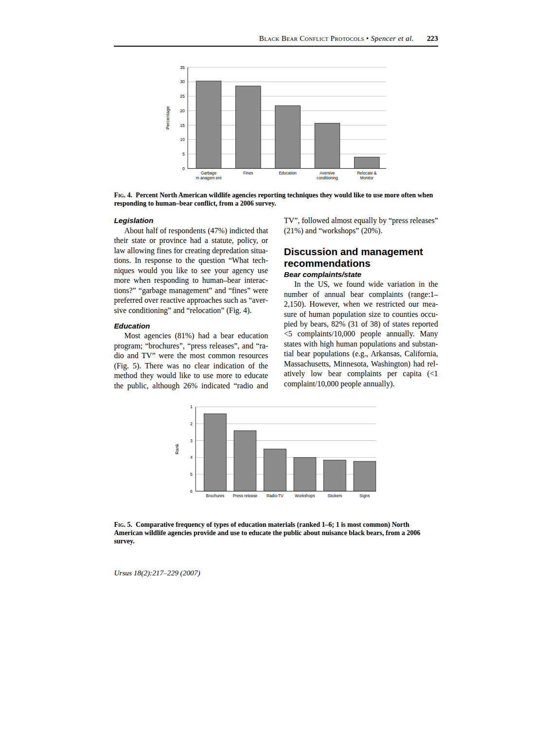Black Bear Conflict Protocols • Spencer et al. 223
35 30 25 20 15 10 5 0 Percentage Garbage m anagem ent Fines Education Aversive conditioning Relocate & Monitor
Fig. 4. Percent North American wildlife agencies reporting techniques they would like to use more often when responding to human–bear conflict, from a 2006 survey.
Legislation
About half of respondents (47%) indicted that their state or province had a statute, policy, or law allowing fines for creating depredation situations. In response to the question “What techniques would you like to see your agency use more when responding to human–bear interactions?” “garbage management” and “fines” were preferred over reactive approaches such as “aversive conditioning” and “relocation” (Fig. 4).
Education
Most agencies (81%) had a bear education program; “brochures”, “press releases”, and “radio and TV” were the most common resources (Fig. 5). There was no clear indication of the method they would like to use more to educate the public, although 26% indicated “radio and TV”, followed almost equally by “press releases” (21%) and “workshops” (20%).
Discussion and management recommendations
Bear complaints/state
In the US, we found wide variation in the number of annual bear complaints (range:1–2,150). However, when we restricted our measure of human population size to counties occupied by bears, 82% (31 of 38) of states reported <5 complaints/10,000 people annually. Many states with high human populations and substantial bear populations (e.g., Arkansas, California, Massachusetts, Minnesota, Washington) had relatively low bear complaints per capita (<1 complaint/10,000 people annually).
1 2 3 4 5 6 Rank Brochures Press release Radio-TV Workshops Stickers Signs
Fig. 5. Comparative frequency of types of education materials (ranked 1–6; 1 is most common) North American wildlife agencies provide and use to educate the public about nuisance black bears, from a 2006 survey.
Ursus 18(2):217–229 (2007)